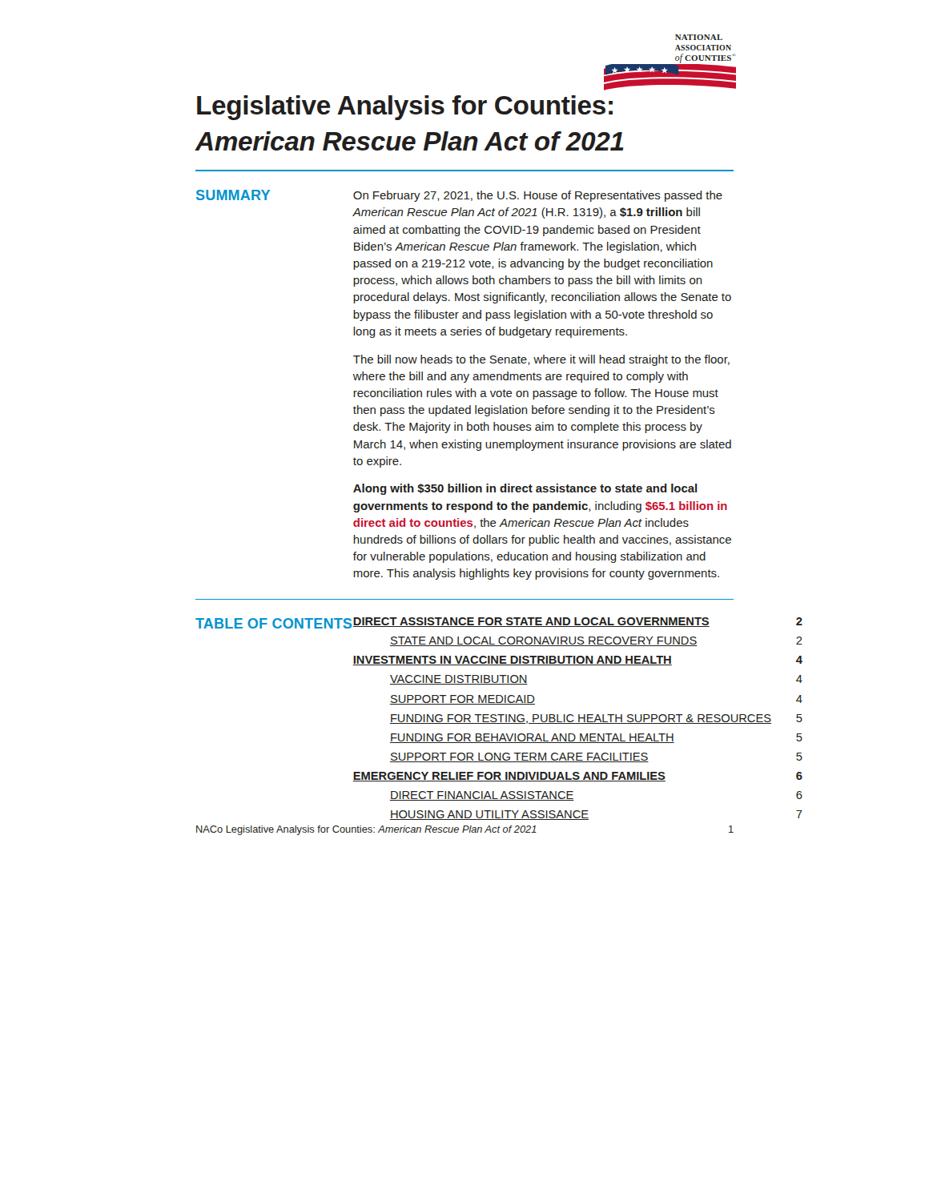NATIONAL
ASSOCIATION
of COUNTIES®
Legislative Analysis for Counties: American Rescue Plan Act of 2021
SUMMARY
On February 27, 2021, the U.S. House of Representatives passed the American Rescue Plan Act of 2021 (H.R. 1319), a $1.9 trillion bill aimed at combatting the COVID-19 pandemic based on President Biden’s American Rescue Plan framework. The legislation, which passed on a 219-212 vote, is advancing by the budget reconciliation process, which allows both chambers to pass the bill with limits on procedural delays. Most significantly, reconciliation allows the Senate to bypass the filibuster and pass legislation with a 50-vote threshold so long as it meets a series of budgetary requirements.
The bill now heads to the Senate, where it will head straight to the floor, where the bill and any amendments are required to comply with reconciliation rules with a vote on passage to follow. The House must then pass the updated legislation before sending it to the President’s desk. The Majority in both houses aim to complete this process by March 14, when existing unemployment insurance provisions are slated to expire.
Along with $350 billion in direct assistance to state and local governments to respond to the pandemic, including $65.1 billion in direct aid to counties, the American Rescue Plan Act includes hundreds of billions of dollars for public health and vaccines, assistance for vulnerable populations, education and housing stabilization and more. This analysis highlights key provisions for county governments.
TABLE OF CONTENTS
DIRECT ASSISTANCE FOR STATE AND LOCAL GOVERNMENTS 2
STATE AND LOCAL CORONAVIRUS RECOVERY FUNDS 2
INVESTMENTS IN VACCINE DISTRIBUTION AND HEALTH 4
VACCINE DISTRIBUTION 4
SUPPORT FOR MEDICAID 4
FUNDING FOR TESTING, PUBLIC HEALTH SUPPORT & RESOURCES 5
FUNDING FOR BEHAVIORAL AND MENTAL HEALTH 5
SUPPORT FOR LONG TERM CARE FACILITIES 5
EMERGENCY RELIEF FOR INDIVIDUALS AND FAMILIES 6
DIRECT FINANCIAL ASSISTANCE 6
HOUSING AND UTILITY ASSISANCE 7
NACo Legislative Analysis for Counties: American Rescue Plan Act of 2021
1